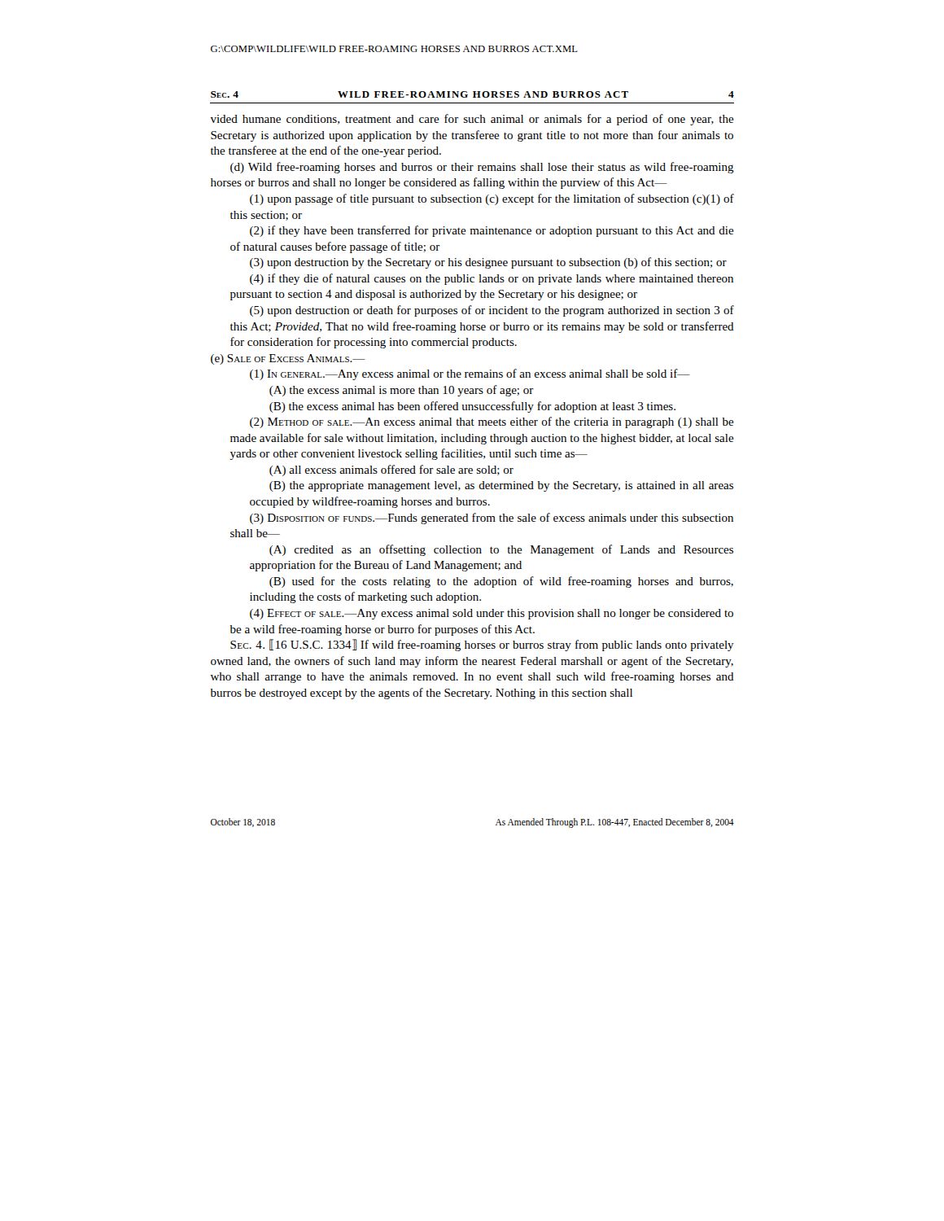G:\COMP\WILDLIFE\WILD FREE-ROAMING HORSES AND BURROS ACT.XML
Sec. 4 WILD FREE-ROAMING HORSES AND BURROS ACT 4
vided humane conditions, treatment and care for such animal or animals for a period of one year, the Secretary is authorized upon application by the transferee to grant title to not more than four animals to the transferee at the end of the one-year period.
(d) Wild free-roaming horses and burros or their remains shall lose their status as wild free-roaming horses or burros and shall no longer be considered as falling within the purview of this Act—
(1) upon passage of title pursuant to subsection (c) except for the limitation of subsection (c)(1) of this section; or
(2) if they have been transferred for private maintenance or adoption pursuant to this Act and die of natural causes before passage of title; or
(3) upon destruction by the Secretary or his designee pursuant to subsection (b) of this section; or
(4) if they die of natural causes on the public lands or on private lands where maintained thereon pursuant to section 4 and disposal is authorized by the Secretary or his designee; or
(5) upon destruction or death for purposes of or incident to the program authorized in section 3 of this Act; Provided, That no wild free-roaming horse or burro or its remains may be sold or transferred for consideration for processing into commercial products.
(e) Sale of Excess Animals.—
(1) In general.—Any excess animal or the remains of an excess animal shall be sold if—
(A) the excess animal is more than 10 years of age; or
(B) the excess animal has been offered unsuccessfully for adoption at least 3 times.
(2) Method of sale.—An excess animal that meets either of the criteria in paragraph (1) shall be made available for sale without limitation, including through auction to the highest bidder, at local sale yards or other convenient livestock selling facilities, until such time as—
(A) all excess animals offered for sale are sold; or
(B) the appropriate management level, as determined by the Secretary, is attained in all areas occupied by wildfree-roaming horses and burros.
(3) Disposition of funds.—Funds generated from the sale of excess animals under this subsection shall be—
(A) credited as an offsetting collection to the Management of Lands and Resources appropriation for the Bureau of Land Management; and
(B) used for the costs relating to the adoption of wild free-roaming horses and burros, including the costs of marketing such adoption.
(4) Effect of sale.—Any excess animal sold under this provision shall no longer be considered to be a wild free-roaming horse or burro for purposes of this Act.
Sec. 4. ⟦16 U.S.C. 1334⟧ If wild free-roaming horses or burros stray from public lands onto privately owned land, the owners of such land may inform the nearest Federal marshall or agent of the Secretary, who shall arrange to have the animals removed. In no event shall such wild free-roaming horses and burros be destroyed except by the agents of the Secretary. Nothing in this section shall
October 18, 2018 As Amended Through P.L. 108-447, Enacted December 8, 2004